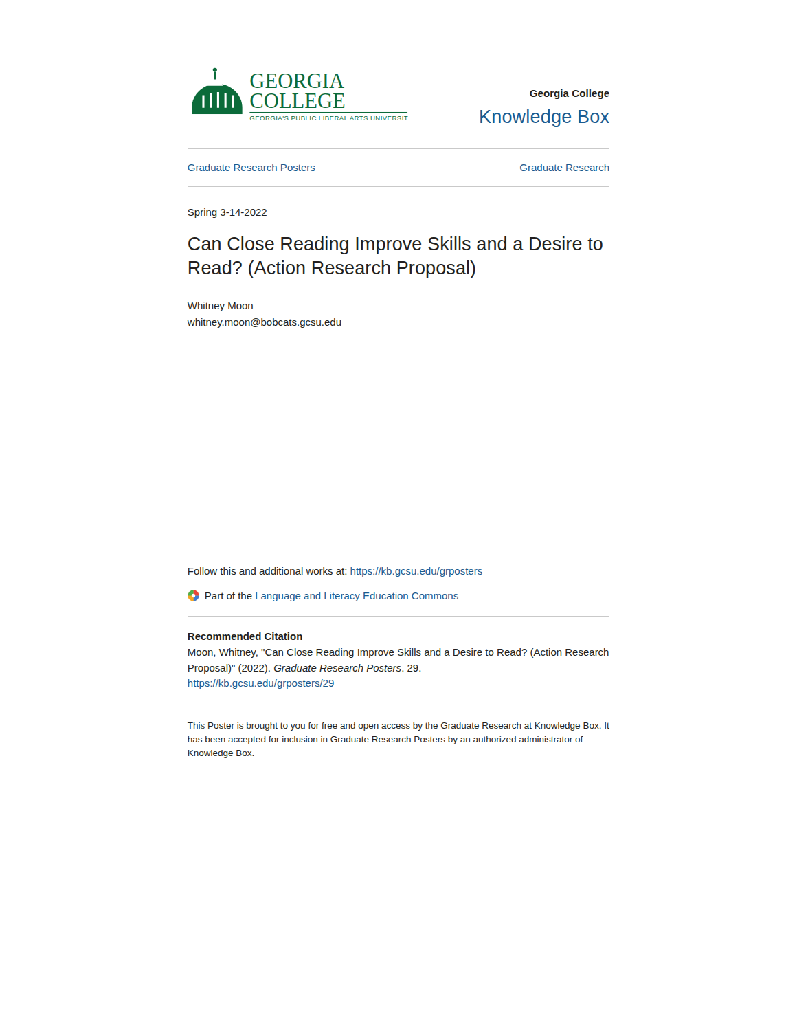GEORGIA COLLEGE GEORGIA'S PUBLIC LIBERAL ARTS UNIVERSITY
Georgia College
Knowledge Box
Graduate Research Posters
Graduate Research
Spring 3-14-2022
Can Close Reading Improve Skills and a Desire to Read? (Action Research Proposal)
Whitney Moon
whitney.moon@bobcats.gcsu.edu
Follow this and additional works at: https://kb.gcsu.edu/grposters
Part of the Language and Literacy Education Commons
Recommended Citation
Moon, Whitney, "Can Close Reading Improve Skills and a Desire to Read? (Action Research Proposal)" (2022). Graduate Research Posters. 29.
https://kb.gcsu.edu/grposters/29
This Poster is brought to you for free and open access by the Graduate Research at Knowledge Box. It has been accepted for inclusion in Graduate Research Posters by an authorized administrator of Knowledge Box.